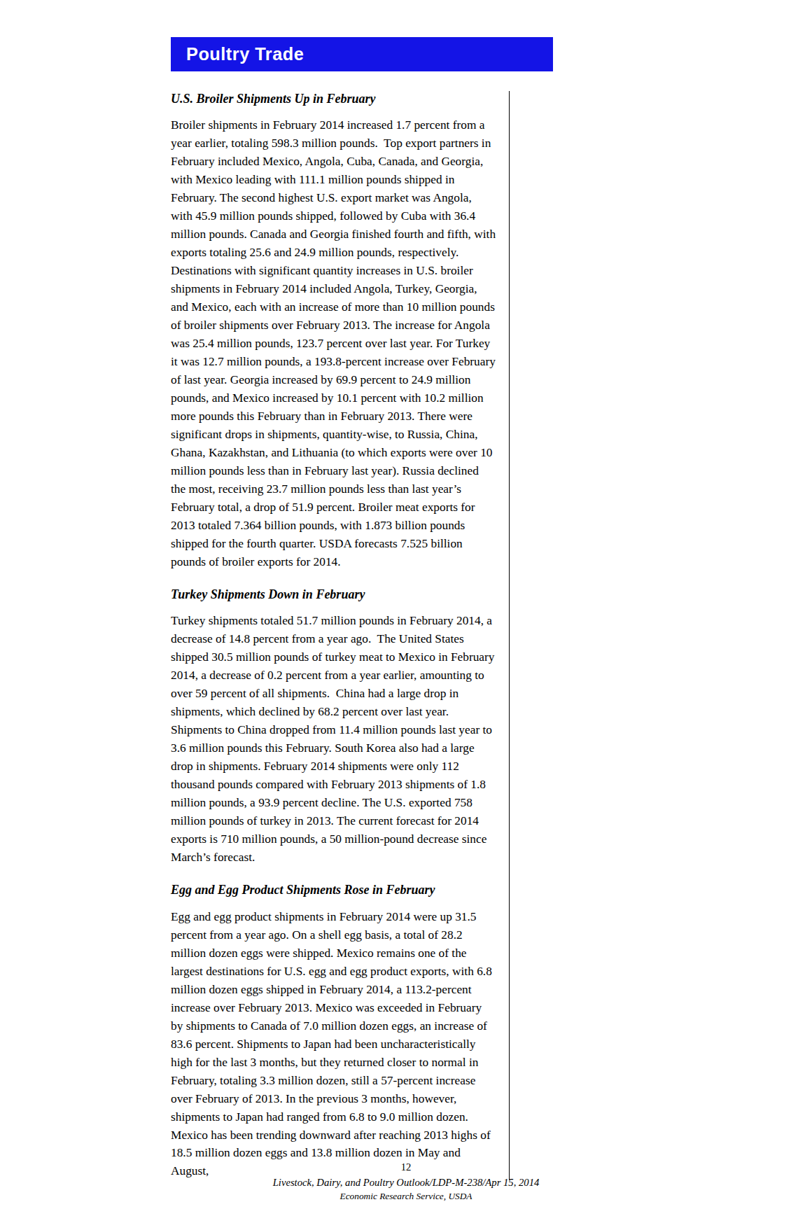Poultry Trade
U.S. Broiler Shipments Up in February
Broiler shipments in February 2014 increased 1.7 percent from a year earlier, totaling 598.3 million pounds. Top export partners in February included Mexico, Angola, Cuba, Canada, and Georgia, with Mexico leading with 111.1 million pounds shipped in February. The second highest U.S. export market was Angola, with 45.9 million pounds shipped, followed by Cuba with 36.4 million pounds. Canada and Georgia finished fourth and fifth, with exports totaling 25.6 and 24.9 million pounds, respectively. Destinations with significant quantity increases in U.S. broiler shipments in February 2014 included Angola, Turkey, Georgia, and Mexico, each with an increase of more than 10 million pounds of broiler shipments over February 2013. The increase for Angola was 25.4 million pounds, 123.7 percent over last year. For Turkey it was 12.7 million pounds, a 193.8-percent increase over February of last year. Georgia increased by 69.9 percent to 24.9 million pounds, and Mexico increased by 10.1 percent with 10.2 million more pounds this February than in February 2013. There were significant drops in shipments, quantity-wise, to Russia, China, Ghana, Kazakhstan, and Lithuania (to which exports were over 10 million pounds less than in February last year). Russia declined the most, receiving 23.7 million pounds less than last year’s February total, a drop of 51.9 percent. Broiler meat exports for 2013 totaled 7.364 billion pounds, with 1.873 billion pounds shipped for the fourth quarter. USDA forecasts 7.525 billion pounds of broiler exports for 2014.
Turkey Shipments Down in February
Turkey shipments totaled 51.7 million pounds in February 2014, a decrease of 14.8 percent from a year ago. The United States shipped 30.5 million pounds of turkey meat to Mexico in February 2014, a decrease of 0.2 percent from a year earlier, amounting to over 59 percent of all shipments. China had a large drop in shipments, which declined by 68.2 percent over last year. Shipments to China dropped from 11.4 million pounds last year to 3.6 million pounds this February. South Korea also had a large drop in shipments. February 2014 shipments were only 112 thousand pounds compared with February 2013 shipments of 1.8 million pounds, a 93.9 percent decline. The U.S. exported 758 million pounds of turkey in 2013. The current forecast for 2014 exports is 710 million pounds, a 50 million-pound decrease since March’s forecast.
Egg and Egg Product Shipments Rose in February
Egg and egg product shipments in February 2014 were up 31.5 percent from a year ago. On a shell egg basis, a total of 28.2 million dozen eggs were shipped. Mexico remains one of the largest destinations for U.S. egg and egg product exports, with 6.8 million dozen eggs shipped in February 2014, a 113.2-percent increase over February 2013. Mexico was exceeded in February by shipments to Canada of 7.0 million dozen eggs, an increase of 83.6 percent. Shipments to Japan had been uncharacteristically high for the last 3 months, but they returned closer to normal in February, totaling 3.3 million dozen, still a 57-percent increase over February of 2013. In the previous 3 months, however, shipments to Japan had ranged from 6.8 to 9.0 million dozen. Mexico has been trending downward after reaching 2013 highs of 18.5 million dozen eggs and 13.8 million dozen in May and August,
12
Livestock, Dairy, and Poultry Outlook/LDP-M-238/Apr 15, 2014
Economic Research Service, USDA